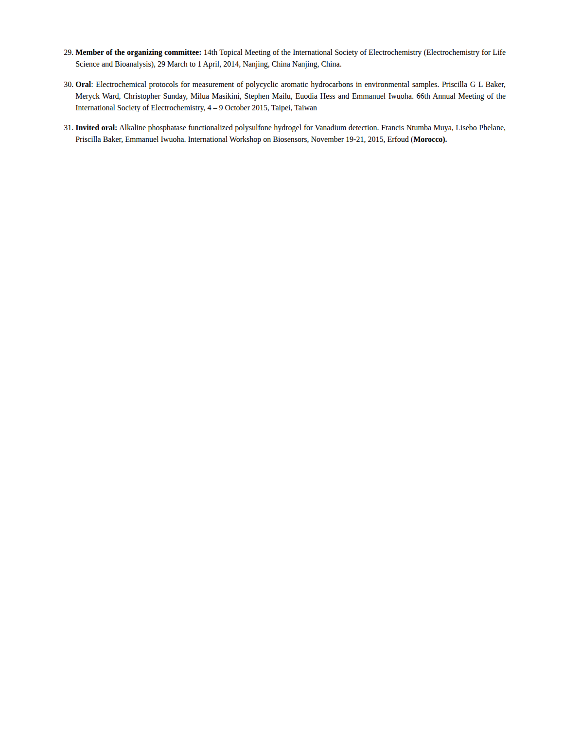Member of the organizing committee: 14th Topical Meeting of the International Society of Electrochemistry (Electrochemistry for Life Science and Bioanalysis), 29 March to 1 April, 2014, Nanjing, China Nanjing, China.
Oral: Electrochemical protocols for measurement of polycyclic aromatic hydrocarbons in environmental samples. Priscilla G L Baker, Meryck Ward, Christopher Sunday, Milua Masikini, Stephen Mailu, Euodia Hess and Emmanuel Iwuoha. 66th Annual Meeting of the International Society of Electrochemistry, 4 – 9 October 2015, Taipei, Taiwan
Invited oral: Alkaline phosphatase functionalized polysulfone hydrogel for Vanadium detection. Francis Ntumba Muya, Lisebo Phelane, Priscilla Baker, Emmanuel Iwuoha. International Workshop on Biosensors, November 19-21, 2015, Erfoud (Morocco).